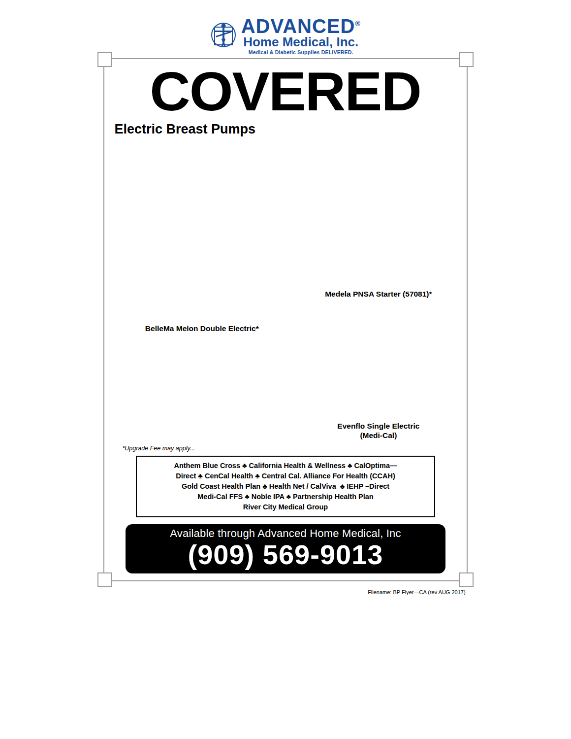ADVANCED®
Home Medical, Inc.
Medical & Diabetic Supplies DELIVERED.
COVERED
Electric Breast Pumps
BelleMa Melon Double Electric*
Medela PNSA Starter (57081)*
Evenflo Single Electric
(Medi-Cal)
*Upgrade Fee may apply...
Anthem Blue Cross ♣ California Health & Wellness ♣ CalOptima—
Direct ♣ CenCal Health ♣ Central Cal. Alliance For Health (CCAH)
Gold Coast Health Plan ♣ Health Net / CalViva ♣ IEHP –Direct
Medi-Cal FFS ♣ Noble IPA ♣ Partnership Health Plan
River City Medical Group
Available through Advanced Home Medical, Inc
(909) 569-9013
Filename: BP Flyer—CA (rev AUG 2017)